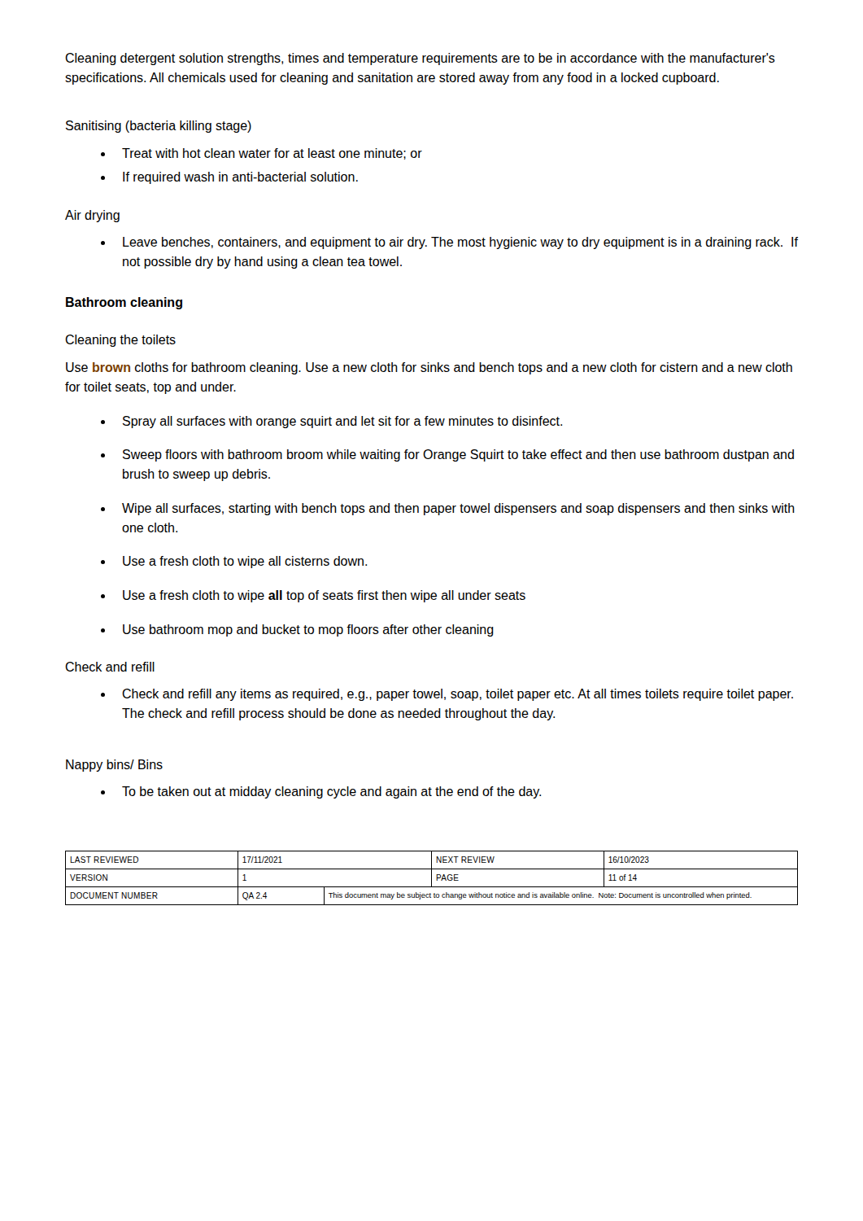Cleaning detergent solution strengths, times and temperature requirements are to be in accordance with the manufacturer's specifications. All chemicals used for cleaning and sanitation are stored away from any food in a locked cupboard.
Sanitising (bacteria killing stage)
Treat with hot clean water for at least one minute; or
If required wash in anti-bacterial solution.
Air drying
Leave benches, containers, and equipment to air dry. The most hygienic way to dry equipment is in a draining rack. If not possible dry by hand using a clean tea towel.
Bathroom cleaning
Cleaning the toilets
Use brown cloths for bathroom cleaning. Use a new cloth for sinks and bench tops and a new cloth for cistern and a new cloth for toilet seats, top and under.
Spray all surfaces with orange squirt and let sit for a few minutes to disinfect.
Sweep floors with bathroom broom while waiting for Orange Squirt to take effect and then use bathroom dustpan and brush to sweep up debris.
Wipe all surfaces, starting with bench tops and then paper towel dispensers and soap dispensers and then sinks with one cloth.
Use a fresh cloth to wipe all cisterns down.
Use a fresh cloth to wipe all top of seats first then wipe all under seats
Use bathroom mop and bucket to mop floors after other cleaning
Check and refill
Check and refill any items as required, e.g., paper towel, soap, toilet paper etc. At all times toilets require toilet paper. The check and refill process should be done as needed throughout the day.
Nappy bins/ Bins
To be taken out at midday cleaning cycle and again at the end of the day.
| LAST REVIEWED | 17/11/2021 | NEXT REVIEW | 16/10/2023 |
| VERSION | 1 | PAGE | 11 of 14 |
| DOCUMENT NUMBER | QA 2.4 | This document may be subject to change without notice and is available online. Note: Document is uncontrolled when printed. |